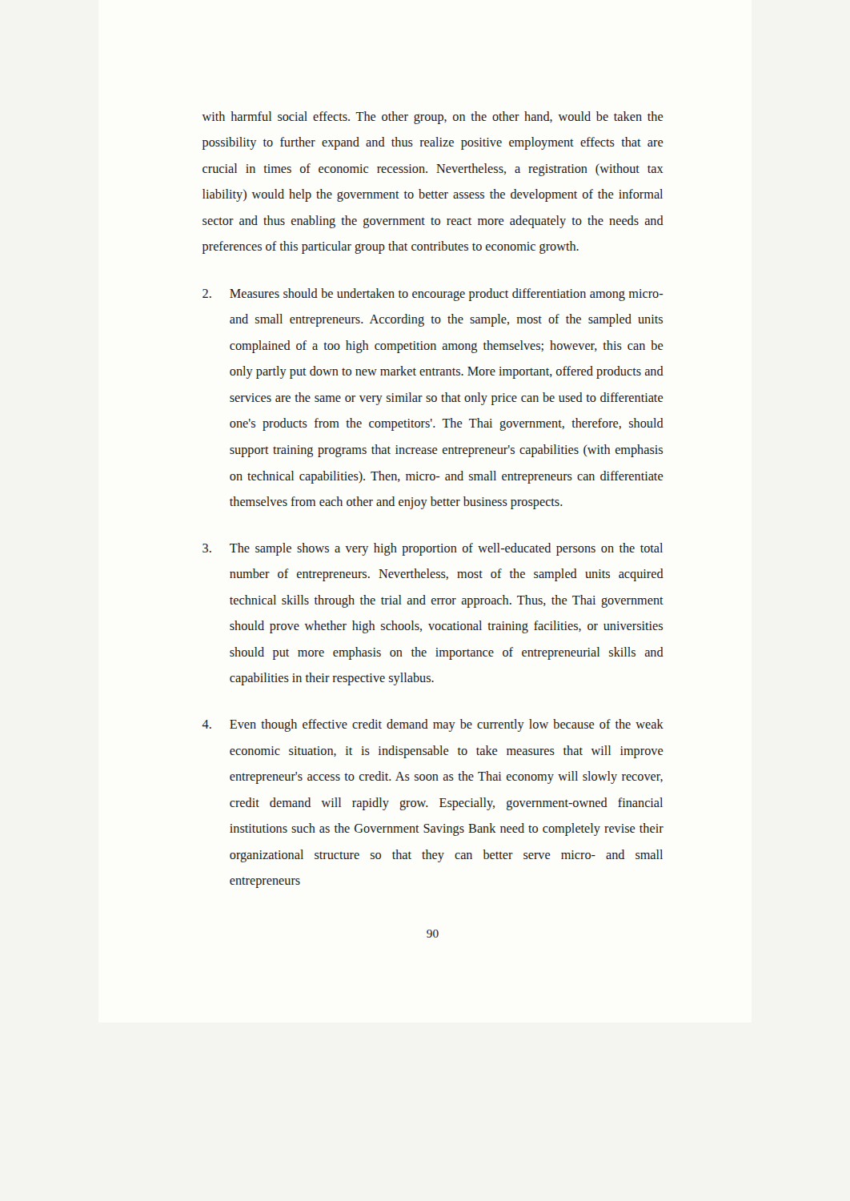with harmful social effects. The other group, on the other hand, would be taken the possibility to further expand and thus realize positive employment effects that are crucial in times of economic recession. Nevertheless, a registration (without tax liability) would help the government to better assess the development of the informal sector and thus enabling the government to react more adequately to the needs and preferences of this particular group that contributes to economic growth.
Measures should be undertaken to encourage product differentiation among micro- and small entrepreneurs. According to the sample, most of the sampled units complained of a too high competition among themselves; however, this can be only partly put down to new market entrants. More important, offered products and services are the same or very similar so that only price can be used to differentiate one's products from the competitors'. The Thai government, therefore, should support training programs that increase entrepreneur's capabilities (with emphasis on technical capabilities). Then, micro- and small entrepreneurs can differentiate themselves from each other and enjoy better business prospects.
The sample shows a very high proportion of well-educated persons on the total number of entrepreneurs. Nevertheless, most of the sampled units acquired technical skills through the trial and error approach. Thus, the Thai government should prove whether high schools, vocational training facilities, or universities should put more emphasis on the importance of entrepreneurial skills and capabilities in their respective syllabus.
Even though effective credit demand may be currently low because of the weak economic situation, it is indispensable to take measures that will improve entrepreneur's access to credit. As soon as the Thai economy will slowly recover, credit demand will rapidly grow. Especially, government-owned financial institutions such as the Government Savings Bank need to completely revise their organizational structure so that they can better serve micro- and small entrepreneurs
90